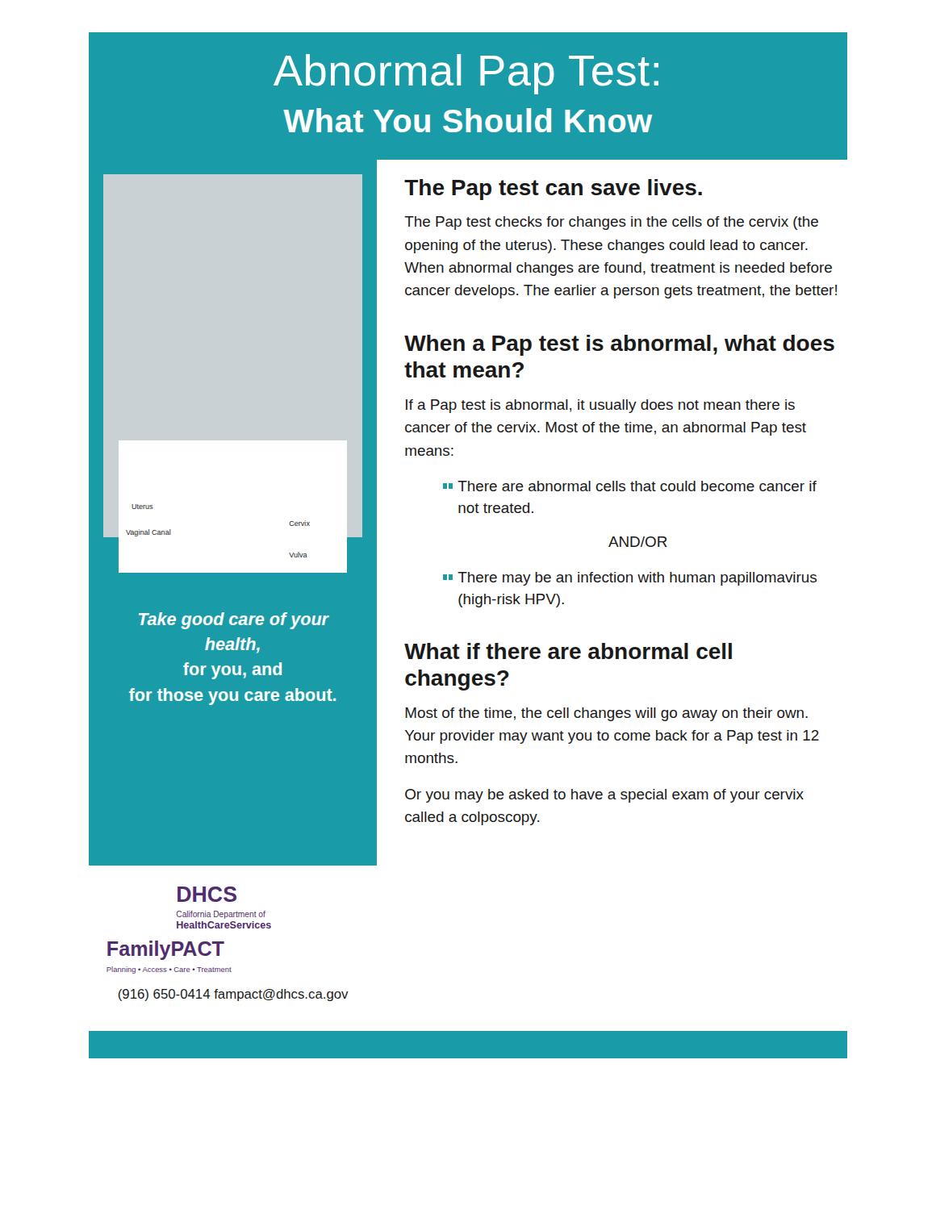Abnormal Pap Test:
What You Should Know
Take good care of your health, for you, and for those you care about.
The Pap test can save lives.
The Pap test checks for changes in the cells of the cervix (the opening of the uterus). These changes could lead to cancer. When abnormal changes are found, treatment is needed before cancer develops. The earlier a person gets treatment, the better!
When a Pap test is abnormal, what does that mean?
If a Pap test is abnormal, it usually does not mean there is cancer of the cervix. Most of the time, an abnormal Pap test means:
There are abnormal cells that could become cancer if not treated.
AND/OR
There may be an infection with human papillomavirus (high-risk HPV).
What if there are abnormal cell changes?
Most of the time, the cell changes will go away on their own. Your provider may want you to come back for a Pap test in 12 months.
Or you may be asked to have a special exam of your cervix called a colposcopy.
(916) 650-0414 fampact@dhcs.ca.gov